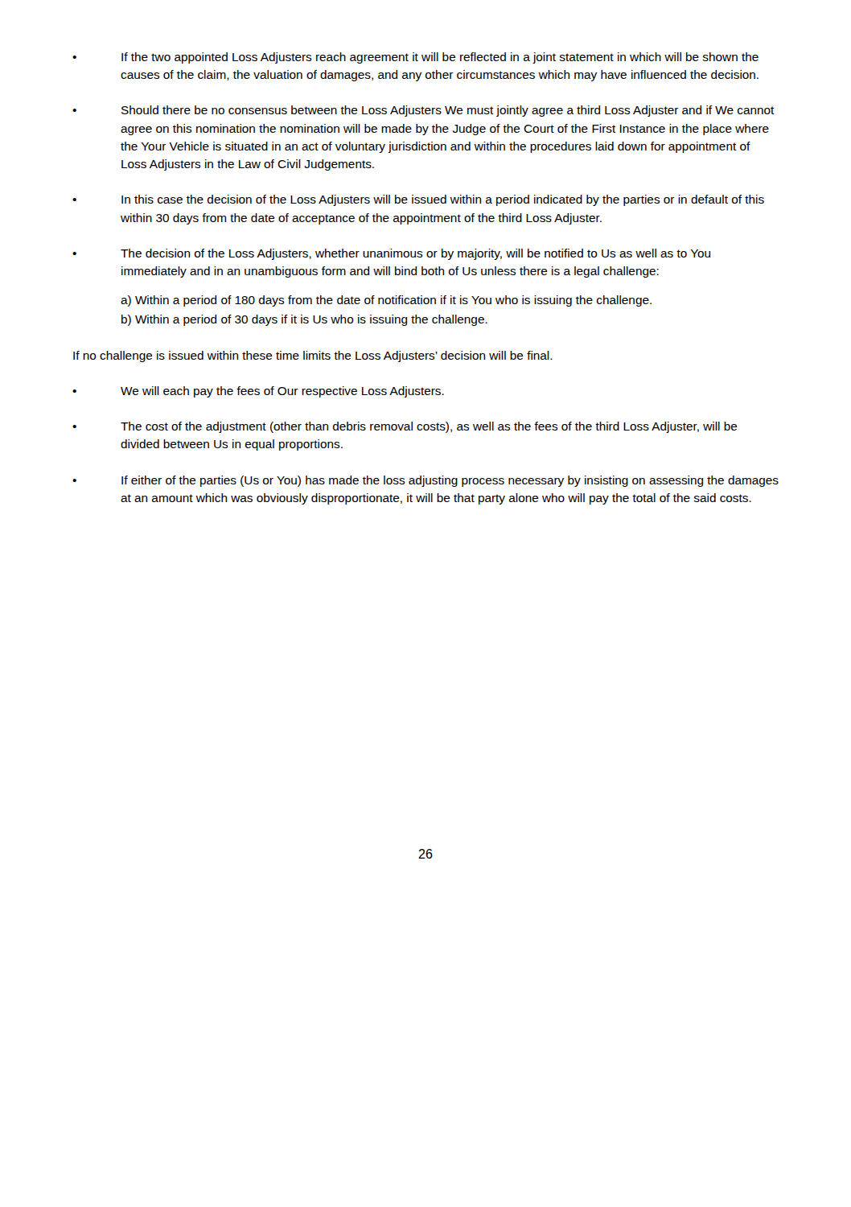If the two appointed Loss Adjusters reach agreement it will be reflected in a joint statement in which will be shown the causes of the claim, the valuation of damages, and any other circumstances which may have influenced the decision.
Should there be no consensus between the Loss Adjusters We must jointly agree a third Loss Adjuster and if We cannot agree on this nomination the nomination will be made by the Judge of the Court of the First Instance in the place where the Your Vehicle is situated in an act of voluntary jurisdiction and within the procedures laid down for appointment of Loss Adjusters in the Law of Civil Judgements.
In this case the decision of the Loss Adjusters will be issued within a period indicated by the parties or in default of this within 30 days from the date of acceptance of the appointment of the third Loss Adjuster.
The decision of the Loss Adjusters, whether unanimous or by majority, will be notified to Us as well as to You immediately and in an unambiguous form and will bind both of Us unless there is a legal challenge:
a) Within a period of 180 days from the date of notification if it is You who is issuing the challenge.
b) Within a period of 30 days if it is Us who is issuing the challenge.
If no challenge is issued within these time limits the Loss Adjusters’ decision will be final.
We will each pay the fees of Our respective Loss Adjusters.
The cost of the adjustment (other than debris removal costs), as well as the fees of the third Loss Adjuster, will be divided between Us in equal proportions.
If either of the parties (Us or You) has made the loss adjusting process necessary by insisting on assessing the damages at an amount which was obviously disproportionate, it will be that party alone who will pay the total of the said costs.
26